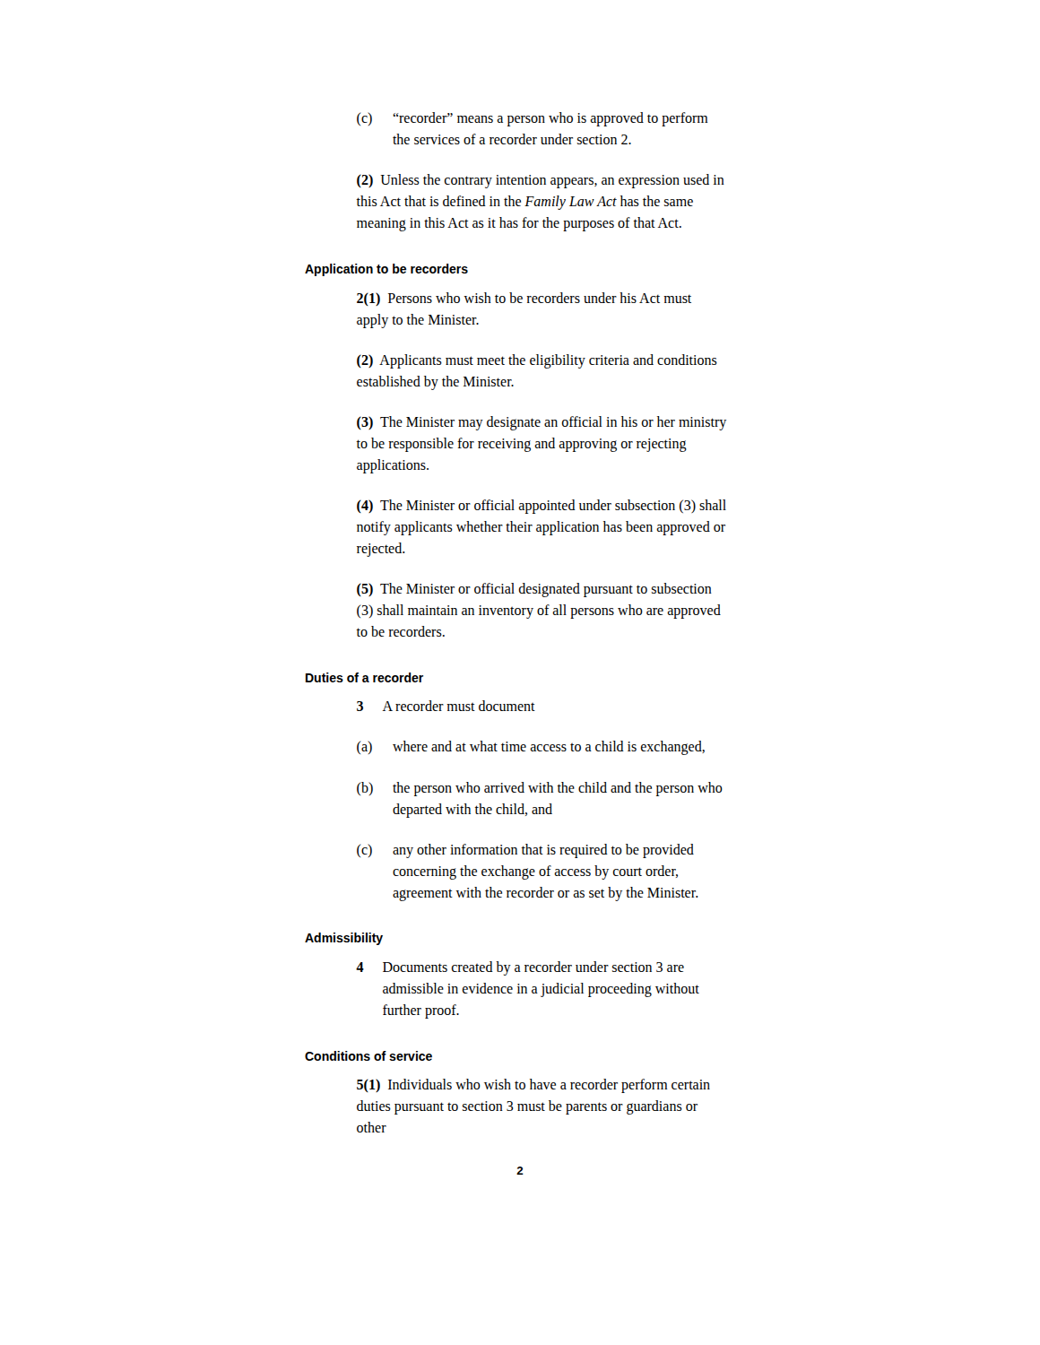(c)
“recorder” means a person who is approved to perform the services of a recorder under section 2.
(2) Unless the contrary intention appears, an expression used in this Act that is defined in the Family Law Act has the same meaning in this Act as it has for the purposes of that Act.
Application to be recorders
2(1) Persons who wish to be recorders under his Act must apply to the Minister.
(2) Applicants must meet the eligibility criteria and conditions established by the Minister.
(3) The Minister may designate an official in his or her ministry to be responsible for receiving and approving or rejecting applications.
(4) The Minister or official appointed under subsection (3) shall notify applicants whether their application has been approved or rejected.
(5) The Minister or official designated pursuant to subsection (3) shall maintain an inventory of all persons who are approved to be recorders.
Duties of a recorder
3
A recorder must document
(a)
where and at what time access to a child is exchanged,
(b)
the person who arrived with the child and the person who departed with the child, and
(c)
any other information that is required to be provided concerning the exchange of access by court order, agreement with the recorder or as set by the Minister.
Admissibility
4
Documents created by a recorder under section 3 are admissible in evidence in a judicial proceeding without further proof.
Conditions of service
5(1) Individuals who wish to have a recorder perform certain duties pursuant to section 3 must be parents or guardians or other
2